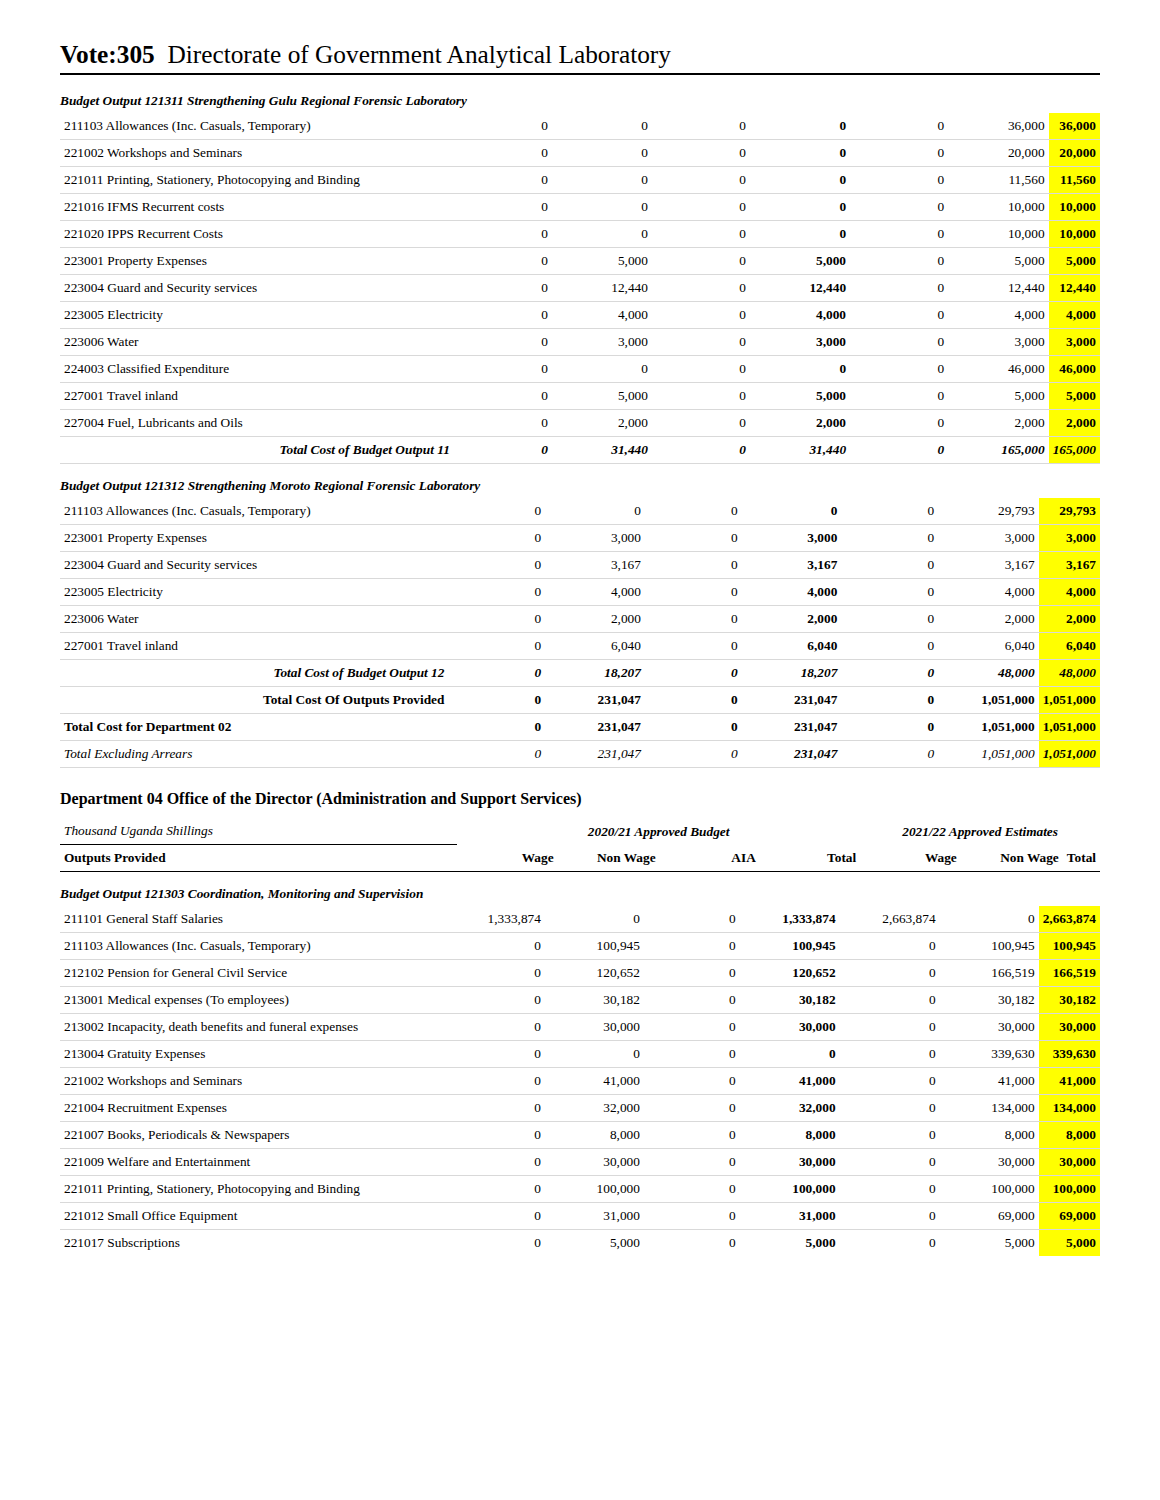Vote:305 Directorate of Government Analytical Laboratory
Budget Output 121311 Strengthening Gulu Regional Forensic Laboratory
| 211103 Allowances (Inc. Casuals, Temporary) | 0 | 0 | 0 | 0 | 0 | 36,000 | 36,000 |
| 221002 Workshops and Seminars | 0 | 0 | 0 | 0 | 0 | 20,000 | 20,000 |
| 221011 Printing, Stationery, Photocopying and Binding | 0 | 0 | 0 | 0 | 0 | 11,560 | 11,560 |
| 221016 IFMS Recurrent costs | 0 | 0 | 0 | 0 | 0 | 10,000 | 10,000 |
| 221020 IPPS Recurrent Costs | 0 | 0 | 0 | 0 | 0 | 10,000 | 10,000 |
| 223001 Property Expenses | 0 | 5,000 | 0 | 5,000 | 0 | 5,000 | 5,000 |
| 223004 Guard and Security services | 0 | 12,440 | 0 | 12,440 | 0 | 12,440 | 12,440 |
| 223005 Electricity | 0 | 4,000 | 0 | 4,000 | 0 | 4,000 | 4,000 |
| 223006 Water | 0 | 3,000 | 0 | 3,000 | 0 | 3,000 | 3,000 |
| 224003 Classified Expenditure | 0 | 0 | 0 | 0 | 0 | 46,000 | 46,000 |
| 227001 Travel inland | 0 | 5,000 | 0 | 5,000 | 0 | 5,000 | 5,000 |
| 227004 Fuel, Lubricants and Oils | 0 | 2,000 | 0 | 2,000 | 0 | 2,000 | 2,000 |
| Total Cost of Budget Output 11 | 0 | 31,440 | 0 | 31,440 | 0 | 165,000 | 165,000 |
Budget Output 121312 Strengthening Moroto Regional Forensic Laboratory
| 211103 Allowances (Inc. Casuals, Temporary) | 0 | 0 | 0 | 0 | 0 | 29,793 | 29,793 |
| 223001 Property Expenses | 0 | 3,000 | 0 | 3,000 | 0 | 3,000 | 3,000 |
| 223004 Guard and Security services | 0 | 3,167 | 0 | 3,167 | 0 | 3,167 | 3,167 |
| 223005 Electricity | 0 | 4,000 | 0 | 4,000 | 0 | 4,000 | 4,000 |
| 223006 Water | 0 | 2,000 | 0 | 2,000 | 0 | 2,000 | 2,000 |
| 227001 Travel inland | 0 | 6,040 | 0 | 6,040 | 0 | 6,040 | 6,040 |
| Total Cost of Budget Output 12 | 0 | 18,207 | 0 | 18,207 | 0 | 48,000 | 48,000 |
| Total Cost Of Outputs Provided | 0 | 231,047 | 0 | 231,047 | 0 | 1,051,000 | 1,051,000 |
| Total Cost for Department 02 | 0 | 231,047 | 0 | 231,047 | 0 | 1,051,000 | 1,051,000 |
| Total Excluding Arrears | 0 | 231,047 | 0 | 231,047 | 0 | 1,051,000 | 1,051,000 |
Department 04 Office of the Director (Administration and Support Services)
| Thousand Uganda Shillings | 2020/21 Approved Budget | 2021/22 Approved Estimates |
| Outputs Provided | Wage | Non Wage | AIA | Total | Wage | Non Wage | Total |
Budget Output 121303 Coordination, Monitoring and Supervision
| 211101 General Staff Salaries | 1,333,874 | 0 | 0 | 1,333,874 | 2,663,874 | 0 | 2,663,874 |
| 211103 Allowances (Inc. Casuals, Temporary) | 0 | 100,945 | 0 | 100,945 | 0 | 100,945 | 100,945 |
| 212102 Pension for General Civil Service | 0 | 120,652 | 0 | 120,652 | 0 | 166,519 | 166,519 |
| 213001 Medical expenses (To employees) | 0 | 30,182 | 0 | 30,182 | 0 | 30,182 | 30,182 |
| 213002 Incapacity, death benefits and funeral expenses | 0 | 30,000 | 0 | 30,000 | 0 | 30,000 | 30,000 |
| 213004 Gratuity Expenses | 0 | 0 | 0 | 0 | 0 | 339,630 | 339,630 |
| 221002 Workshops and Seminars | 0 | 41,000 | 0 | 41,000 | 0 | 41,000 | 41,000 |
| 221004 Recruitment Expenses | 0 | 32,000 | 0 | 32,000 | 0 | 134,000 | 134,000 |
| 221007 Books, Periodicals & Newspapers | 0 | 8,000 | 0 | 8,000 | 0 | 8,000 | 8,000 |
| 221009 Welfare and Entertainment | 0 | 30,000 | 0 | 30,000 | 0 | 30,000 | 30,000 |
| 221011 Printing, Stationery, Photocopying and Binding | 0 | 100,000 | 0 | 100,000 | 0 | 100,000 | 100,000 |
| 221012 Small Office Equipment | 0 | 31,000 | 0 | 31,000 | 0 | 69,000 | 69,000 |
| 221017 Subscriptions | 0 | 5,000 | 0 | 5,000 | 0 | 5,000 | 5,000 |